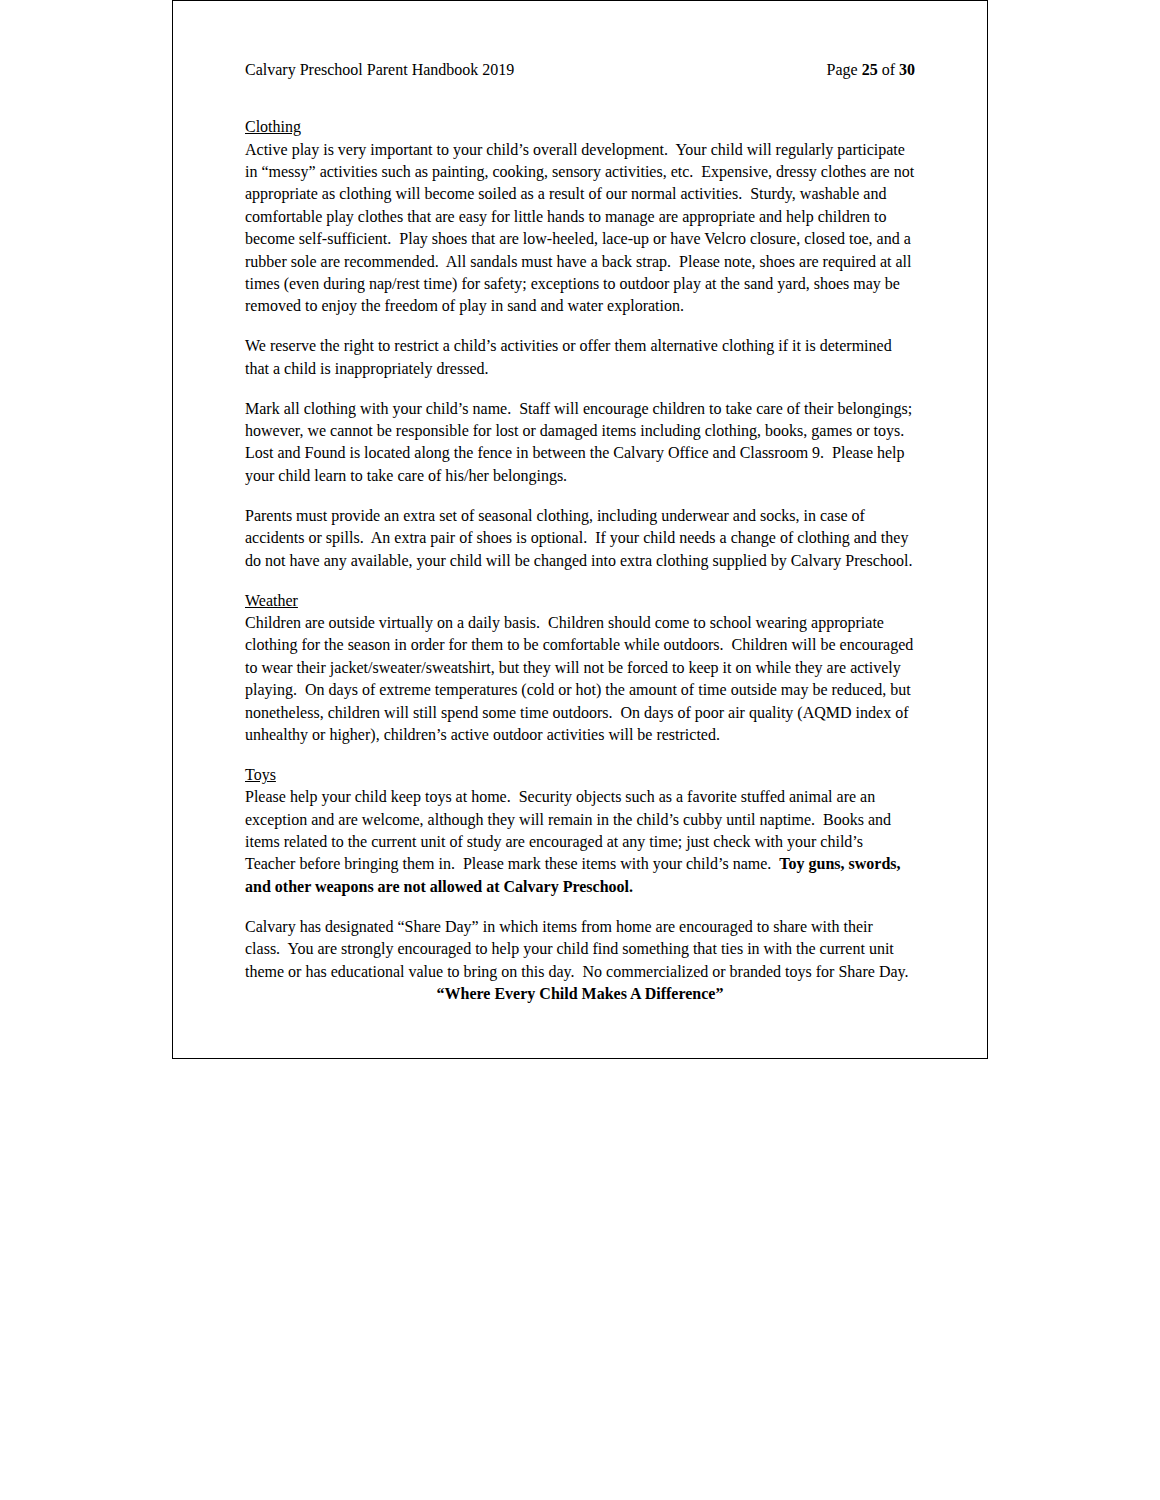Calvary Preschool Parent Handbook 2019 Page 25 of 30
Clothing
Active play is very important to your child’s overall development. Your child will regularly participate in “messy” activities such as painting, cooking, sensory activities, etc. Expensive, dressy clothes are not appropriate as clothing will become soiled as a result of our normal activities. Sturdy, washable and comfortable play clothes that are easy for little hands to manage are appropriate and help children to become self-sufficient. Play shoes that are low-heeled, lace-up or have Velcro closure, closed toe, and a rubber sole are recommended. All sandals must have a back strap. Please note, shoes are required at all times (even during nap/rest time) for safety; exceptions to outdoor play at the sand yard, shoes may be removed to enjoy the freedom of play in sand and water exploration.
We reserve the right to restrict a child’s activities or offer them alternative clothing if it is determined that a child is inappropriately dressed.
Mark all clothing with your child’s name. Staff will encourage children to take care of their belongings; however, we cannot be responsible for lost or damaged items including clothing, books, games or toys. Lost and Found is located along the fence in between the Calvary Office and Classroom 9. Please help your child learn to take care of his/her belongings.
Parents must provide an extra set of seasonal clothing, including underwear and socks, in case of accidents or spills. An extra pair of shoes is optional. If your child needs a change of clothing and they do not have any available, your child will be changed into extra clothing supplied by Calvary Preschool.
Weather
Children are outside virtually on a daily basis. Children should come to school wearing appropriate clothing for the season in order for them to be comfortable while outdoors. Children will be encouraged to wear their jacket/sweater/sweatshirt, but they will not be forced to keep it on while they are actively playing. On days of extreme temperatures (cold or hot) the amount of time outside may be reduced, but nonetheless, children will still spend some time outdoors. On days of poor air quality (AQMD index of unhealthy or higher), children’s active outdoor activities will be restricted.
Toys
Please help your child keep toys at home. Security objects such as a favorite stuffed animal are an exception and are welcome, although they will remain in the child’s cubby until naptime. Books and items related to the current unit of study are encouraged at any time; just check with your child’s Teacher before bringing them in. Please mark these items with your child’s name. Toy guns, swords, and other weapons are not allowed at Calvary Preschool.
Calvary has designated “Share Day” in which items from home are encouraged to share with their class. You are strongly encouraged to help your child find something that ties in with the current unit theme or has educational value to bring on this day. No commercialized or branded toys for Share Day.
“Where Every Child Makes A Difference”